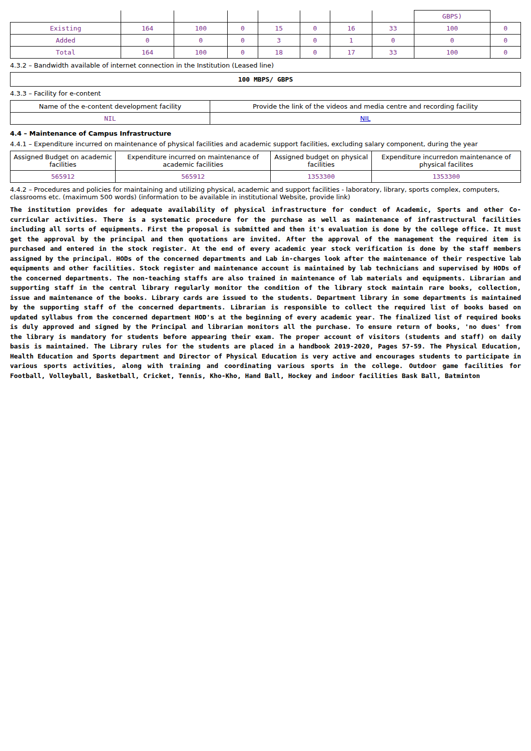| | | | | | | | | GBPS) | |
| Existing | 164 | 100 | 0 | 15 | 0 | 16 | 33 | 100 | 0 |
| Added | 0 | 0 | 0 | 3 | 0 | 1 | 0 | 0 | 0 |
| Total | 164 | 100 | 0 | 18 | 0 | 17 | 33 | 100 | 0 |
4.3.2 – Bandwidth available of internet connection in the Institution (Leased line)
| 100 MBPS/ GBPS |
4.3.3 – Facility for e-content
| Name of the e-content development facility | Provide the link of the videos and media centre and recording facility |
| --- | --- |
| NIL | NIL |
4.4 – Maintenance of Campus Infrastructure
4.4.1 – Expenditure incurred on maintenance of physical facilities and academic support facilities, excluding salary component, during the year
| Assigned Budget on academic facilities | Expenditure incurred on maintenance of academic facilities | Assigned budget on physical facilities | Expenditure incurredon maintenance of physical facilites |
| --- | --- | --- | --- |
| 565912 | 565912 | 1353300 | 1353300 |
4.4.2 – Procedures and policies for maintaining and utilizing physical, academic and support facilities - laboratory, library, sports complex, computers, classrooms etc. (maximum 500 words) (information to be available in institutional Website, provide link)
The institution provides for adequate availability of physical infrastructure for conduct of Academic, Sports and other Co-curricular activities. There is a systematic procedure for the purchase as well as maintenance of infrastructural facilities including all sorts of equipments. First the proposal is submitted and then it's evaluation is done by the college office. It must get the approval by the principal and then quotations are invited. After the approval of the management the required item is purchased and entered in the stock register. At the end of every academic year stock verification is done by the staff members assigned by the principal. HODs of the concerned departments and Lab in-charges look after the maintenance of their respective lab equipments and other facilities. Stock register and maintenance account is maintained by lab technicians and supervised by HODs of the concerned departments. The non-teaching staffs are also trained in maintenance of lab materials and equipments. Librarian and supporting staff in the central library regularly monitor the condition of the library stock maintain rare books, collection, issue and maintenance of the books. Library cards are issued to the students. Department library in some departments is maintained by the supporting staff of the concerned departments. Librarian is responsible to collect the required list of books based on updated syllabus from the concerned department HOD's at the beginning of every academic year. The finalized list of required books is duly approved and signed by the Principal and librarian monitors all the purchase. To ensure return of books, 'no dues' from the library is mandatory for students before appearing their exam. The proper account of visitors (students and staff) on daily basis is maintained. The Library rules for the students are placed in a handbook 2019-2020, Pages 57-59. The Physical Education, Health Education and Sports department and Director of Physical Education is very active and encourages students to participate in various sports activities, along with training and coordinating various sports in the college. Outdoor game facilities for Football, Volleyball, Basketball, Cricket, Tennis, Kho-Kho, Hand Ball, Hockey and indoor facilities Bask Ball, Batminton